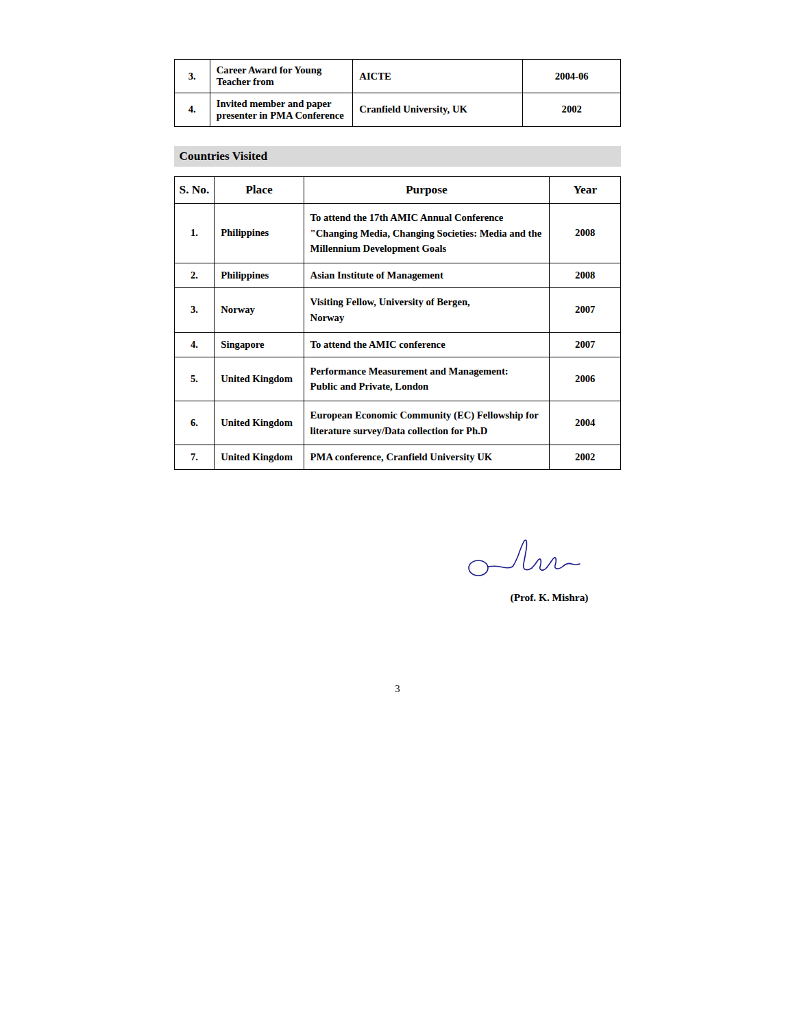| 3. | Career Award for Young Teacher from | AICTE | 2004-06 |
| 4. | Invited member and paper presenter in PMA Conference | Cranfield University, UK | 2002 |
Countries Visited
| S. No. | Place | Purpose | Year |
| --- | --- | --- | --- |
| 1. | Philippines | To attend the 17th AMIC Annual Conference "Changing Media, Changing Societies: Media and the Millennium Development Goals | 2008 |
| 2. | Philippines | Asian Institute of Management | 2008 |
| 3. | Norway | Visiting Fellow, University of Bergen, Norway | 2007 |
| 4. | Singapore | To attend the AMIC conference | 2007 |
| 5. | United Kingdom | Performance Measurement and Management: Public and Private, London | 2006 |
| 6. | United Kingdom | European Economic Community (EC) Fellowship for literature survey/Data collection for Ph.D | 2004 |
| 7. | United Kingdom | PMA conference, Cranfield University UK | 2002 |
(Prof. K. Mishra)
3